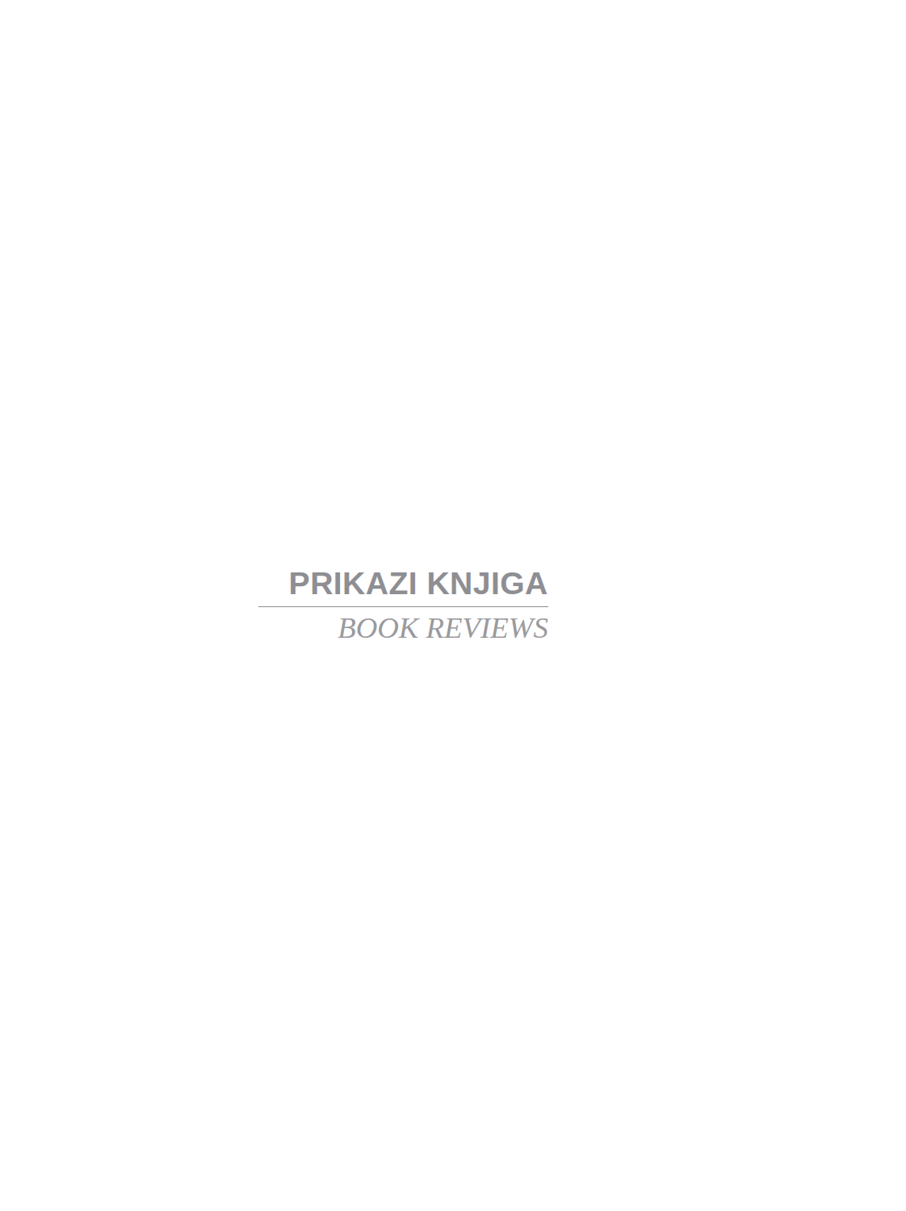PRIKAZI KNJIGA
BOOK REVIEWS